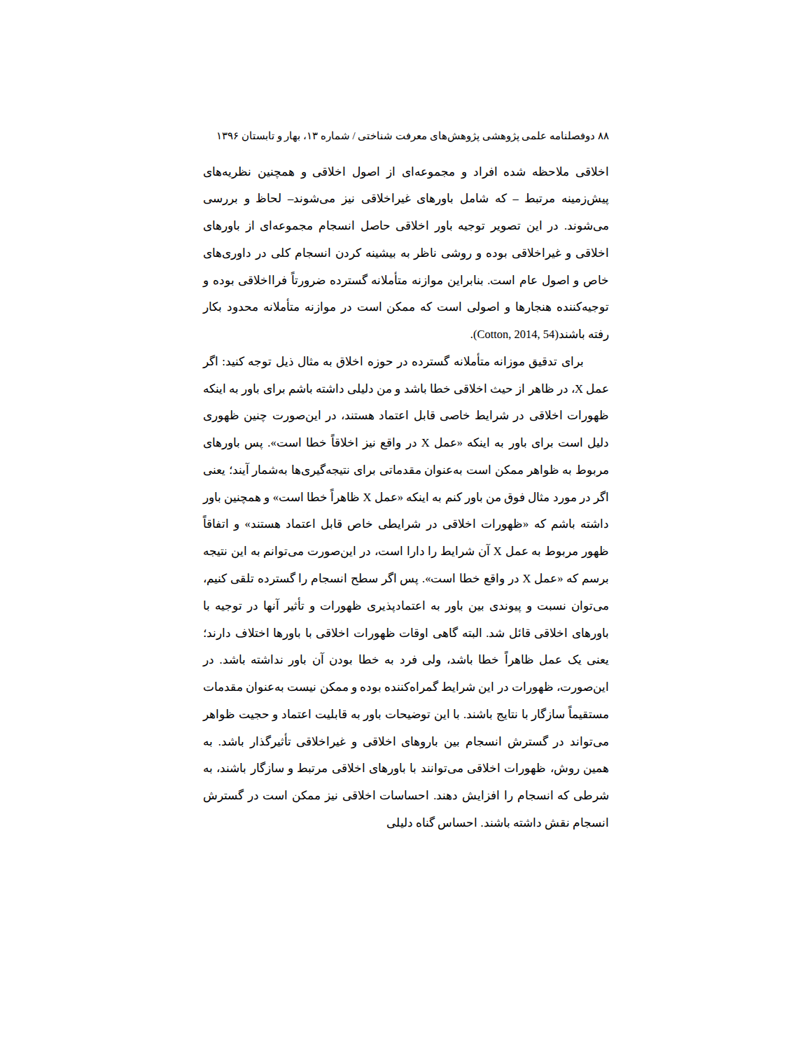۸۸ دوفصلنامه علمی پژوهشی پژوهش‌های معرفت شناختی / شماره ۱۳، بهار و تابستان ۱۳۹۶
اخلاقی ملاحظه شده افراد و مجموعه‌ای از اصول اخلاقی و همچنین نظریه‌های پیش‌زمینه مرتبط – که شامل باورهای غیراخلاقی نیز می‌شوند– لحاظ و بررسی می‌شوند. در این تصویر توجیه باور اخلاقی حاصل انسجام مجموعه‌ای از باورهای اخلاقی و غیراخلاقی بوده و روشی ناظر به بیشینه کردن انسجام کلی در داوری‌های خاص و اصول عام است. بنابراین موازنه متأملانه گسترده ضرورتاً فرااخلاقی بوده و توجیه‌کننده هنجارها و اصولی است که ممکن است در موازنه متأملانه محدود بکار رفته باشند(Cotton, 2014, 54).
برای تدقیق موزانه متأملانه گسترده در حوزه اخلاق به مثال ذیل توجه کنید: اگر عمل X، در ظاهر از حیث اخلاقی خطا باشد و من دلیلی داشته باشم برای باور به اینکه ظهورات اخلاقی در شرایط خاصی قابل اعتماد هستند، در این‌صورت چنین ظهوری دلیل است برای باور به اینکه «عمل X در واقع نیز اخلاقاً خطا است». پس باورهای مربوط به ظواهر ممکن است به‌عنوان مقدماتی برای نتیجه‌گیری‌ها به‌شمار آیند؛ یعنی اگر در مورد مثال فوق من باور کنم به اینکه «عمل X ظاهراً خطا است» و همچنین باور داشته باشم که «ظهورات اخلاقی در شرایطی خاص قابل اعتماد هستند» و اتفاقاً ظهور مربوط به عمل X آن شرایط را دارا است، در این‌صورت می‌توانم به این نتیجه برسم که «عمل X در واقع خطا است». پس اگر سطح انسجام را گسترده تلقی کنیم، می‌توان نسبت و پیوندی بین باور به اعتمادپذیری ظهورات و تأثیر آنها در توجیه با باورهای اخلاقی قائل شد. البته گاهی اوقات ظهورات اخلاقی با باورها اختلاف دارند؛ یعنی یک عمل ظاهراً خطا باشد، ولی فرد به خطا بودن آن باور نداشته باشد. در این‌صورت، ظهورات در این شرایط گمراه‌کننده بوده و ممکن نیست به‌عنوان مقدمات مستقیماً سازگار با نتایج باشند. با این توضیحات باور به قابلیت اعتماد و حجیت ظواهر می‌تواند در گسترش انسجام بین باروهای اخلاقی و غیراخلاقی تأثیرگذار باشد. به همین روش، ظهورات اخلاقی می‌توانند با باورهای اخلاقی مرتبط و سازگار باشند، به شرطی که انسجام را افزایش دهند. احساسات اخلاقی نیز ممکن است در گسترش انسجام نقش داشته باشند. احساس گناه دلیلی